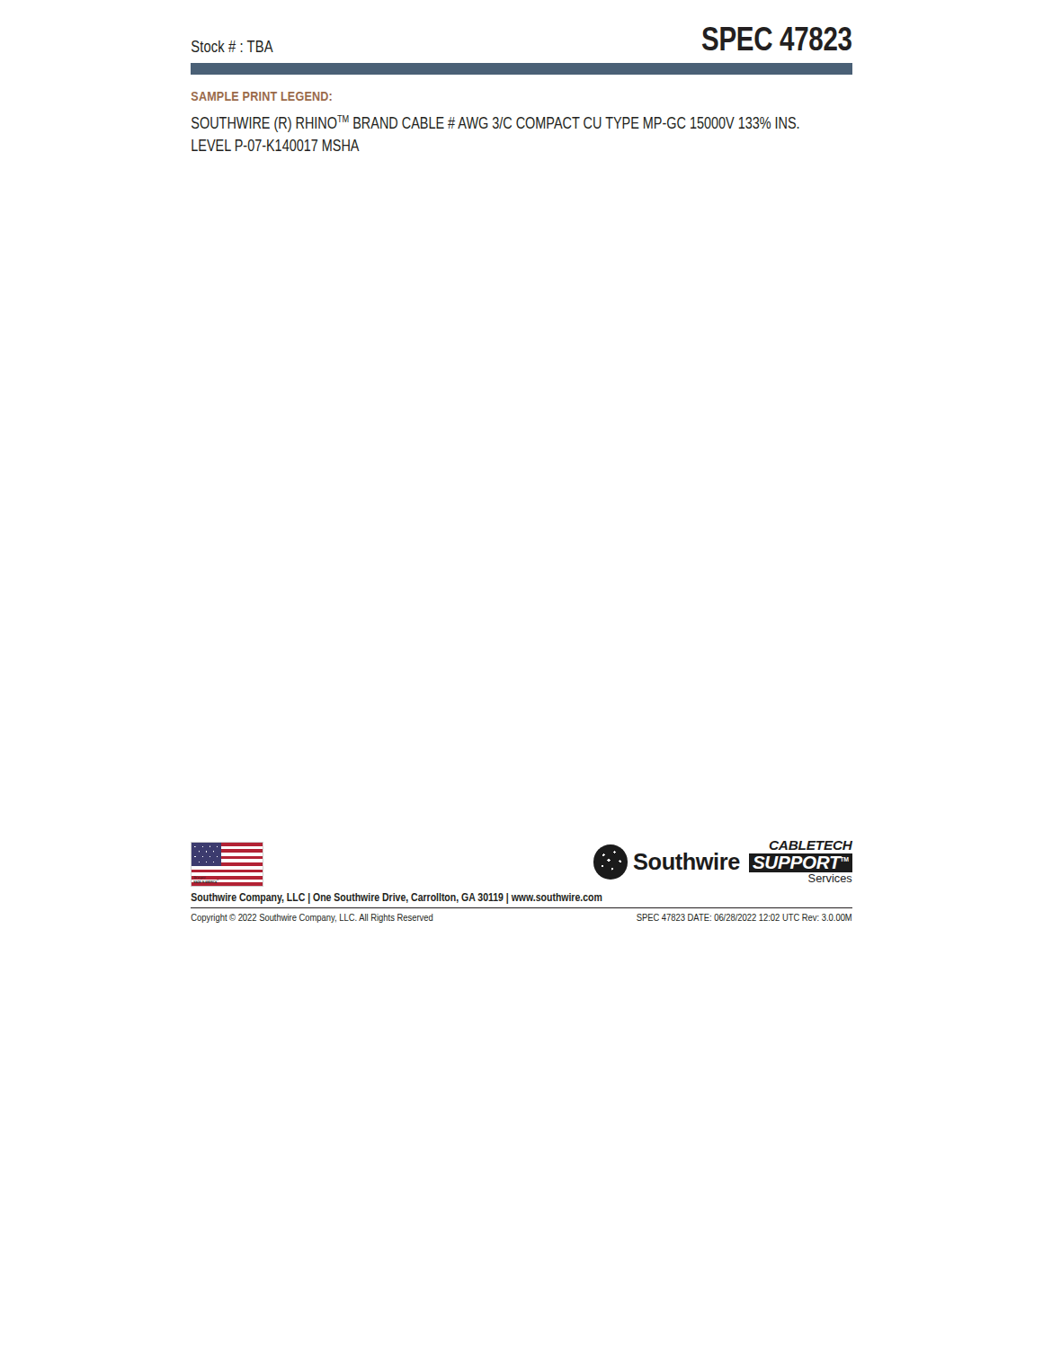Stock # : TBA
SPEC 47823
SAMPLE PRINT LEGEND:
SOUTHWIRE (R) RHINOTM BRAND CABLE # AWG 3/C COMPACT CU TYPE MP-GC 15000V 133% INS. LEVEL P-07-K140017 MSHA
We've got it MADE IN AMERICA®
Southwire
CABLETECH
SUPPORTTM
Services
Southwire Company, LLC | One Southwire Drive, Carrollton, GA 30119 | www.southwire.com
Copyright © 2022 Southwire Company, LLC. All Rights Reserved
SPEC 47823 DATE: 06/28/2022 12:02 UTC Rev: 3.0.00M